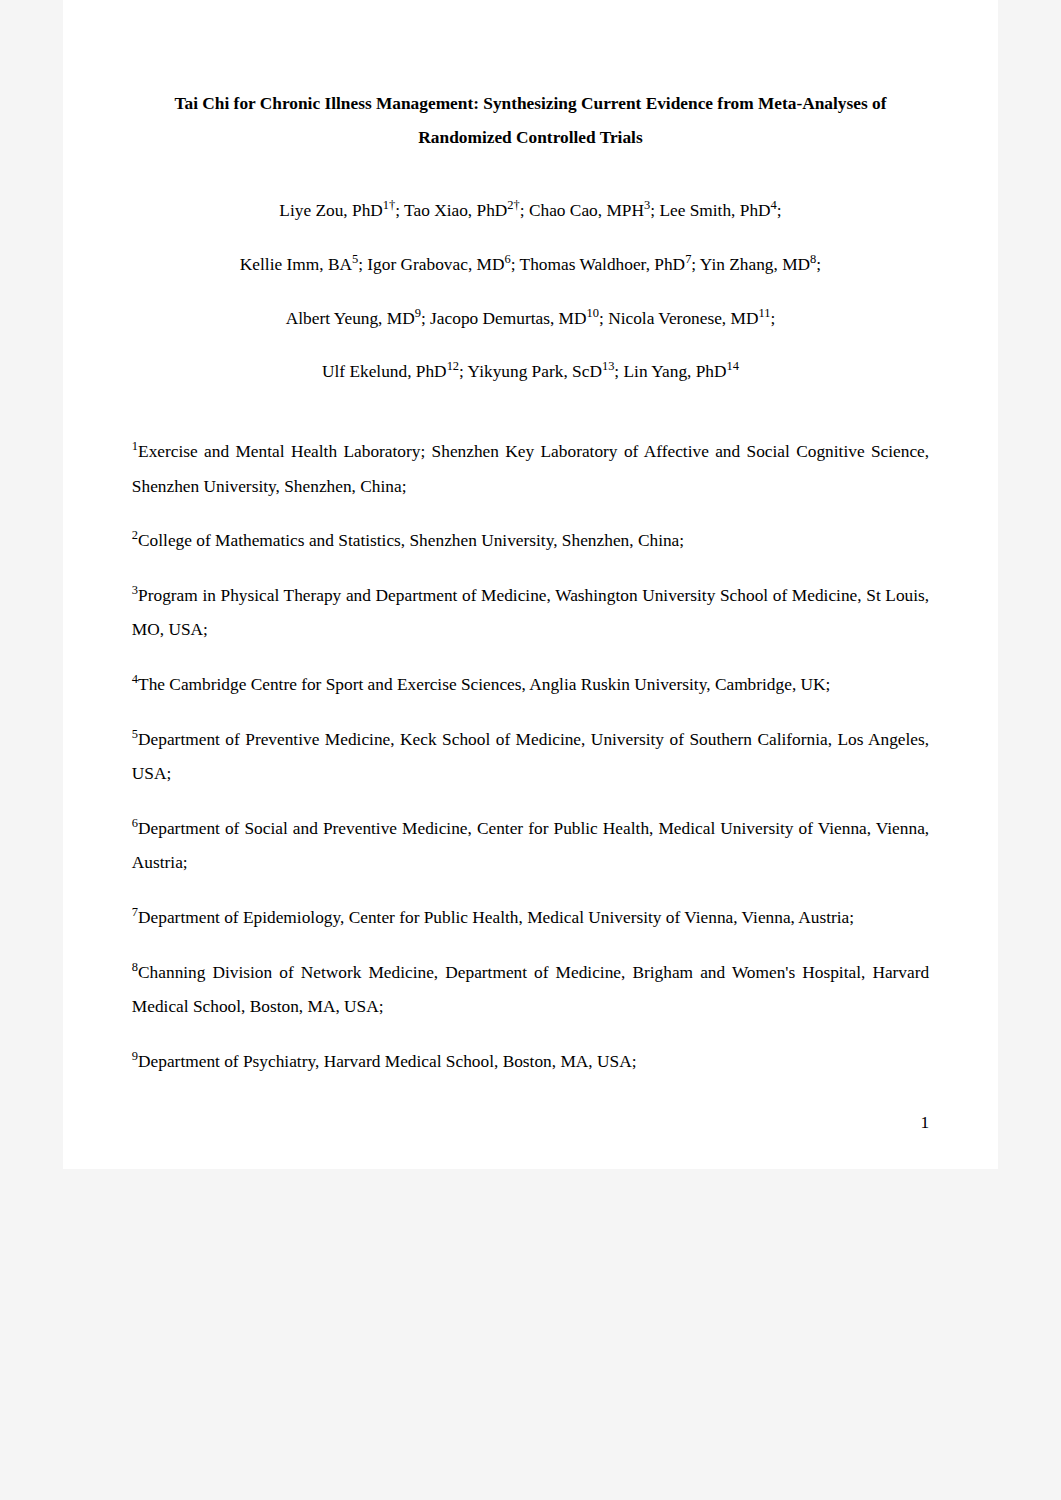Tai Chi for Chronic Illness Management: Synthesizing Current Evidence from Meta-Analyses of Randomized Controlled Trials
Liye Zou, PhD1†; Tao Xiao, PhD2†; Chao Cao, MPH3; Lee Smith, PhD4;
Kellie Imm, BA5; Igor Grabovac, MD6; Thomas Waldhoer, PhD7; Yin Zhang, MD8;
Albert Yeung, MD9; Jacopo Demurtas, MD10; Nicola Veronese, MD11;
Ulf Ekelund, PhD12; Yikyung Park, ScD13; Lin Yang, PhD14
1Exercise and Mental Health Laboratory; Shenzhen Key Laboratory of Affective and Social Cognitive Science, Shenzhen University, Shenzhen, China;
2College of Mathematics and Statistics, Shenzhen University, Shenzhen, China;
3Program in Physical Therapy and Department of Medicine, Washington University School of Medicine, St Louis, MO, USA;
4The Cambridge Centre for Sport and Exercise Sciences, Anglia Ruskin University, Cambridge, UK;
5Department of Preventive Medicine, Keck School of Medicine, University of Southern California, Los Angeles, USA;
6Department of Social and Preventive Medicine, Center for Public Health, Medical University of Vienna, Vienna, Austria;
7Department of Epidemiology, Center for Public Health, Medical University of Vienna, Vienna, Austria;
8Channing Division of Network Medicine, Department of Medicine, Brigham and Women's Hospital, Harvard Medical School, Boston, MA, USA;
9Department of Psychiatry, Harvard Medical School, Boston, MA, USA;
1